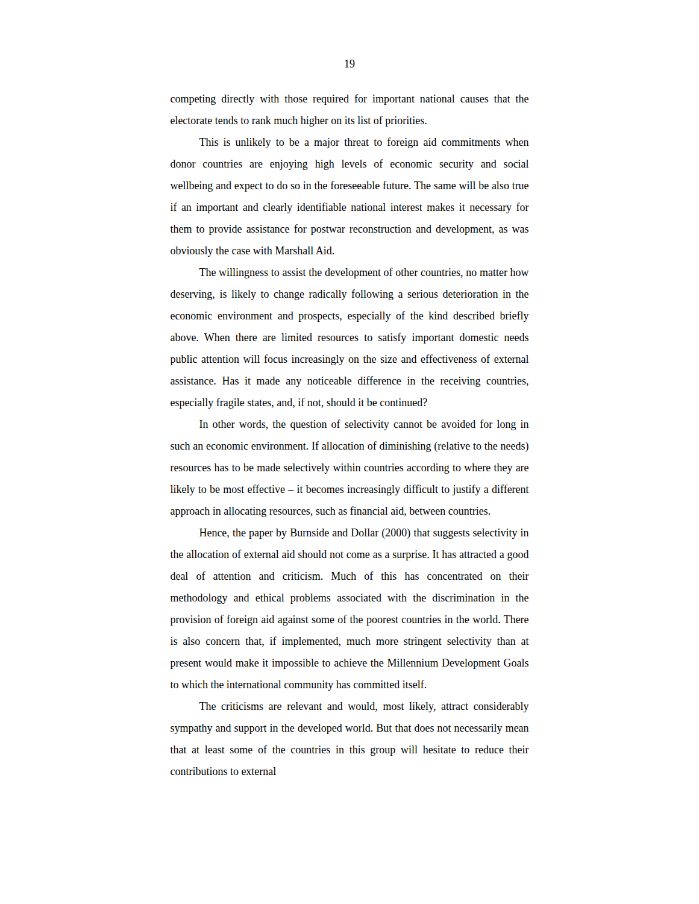19
competing directly with those required for important national causes that the electorate tends to rank much higher on its list of priorities.
This is unlikely to be a major threat to foreign aid commitments when donor countries are enjoying high levels of economic security and social wellbeing and expect to do so in the foreseeable future. The same will be also true if an important and clearly identifiable national interest makes it necessary for them to provide assistance for postwar reconstruction and development, as was obviously the case with Marshall Aid.
The willingness to assist the development of other countries, no matter how deserving, is likely to change radically following a serious deterioration in the economic environment and prospects, especially of the kind described briefly above. When there are limited resources to satisfy important domestic needs public attention will focus increasingly on the size and effectiveness of external assistance. Has it made any noticeable difference in the receiving countries, especially fragile states, and, if not, should it be continued?
In other words, the question of selectivity cannot be avoided for long in such an economic environment. If allocation of diminishing (relative to the needs) resources has to be made selectively within countries according to where they are likely to be most effective – it becomes increasingly difficult to justify a different approach in allocating resources, such as financial aid, between countries.
Hence, the paper by Burnside and Dollar (2000) that suggests selectivity in the allocation of external aid should not come as a surprise. It has attracted a good deal of attention and criticism. Much of this has concentrated on their methodology and ethical problems associated with the discrimination in the provision of foreign aid against some of the poorest countries in the world. There is also concern that, if implemented, much more stringent selectivity than at present would make it impossible to achieve the Millennium Development Goals to which the international community has committed itself.
The criticisms are relevant and would, most likely, attract considerably sympathy and support in the developed world. But that does not necessarily mean that at least some of the countries in this group will hesitate to reduce their contributions to external